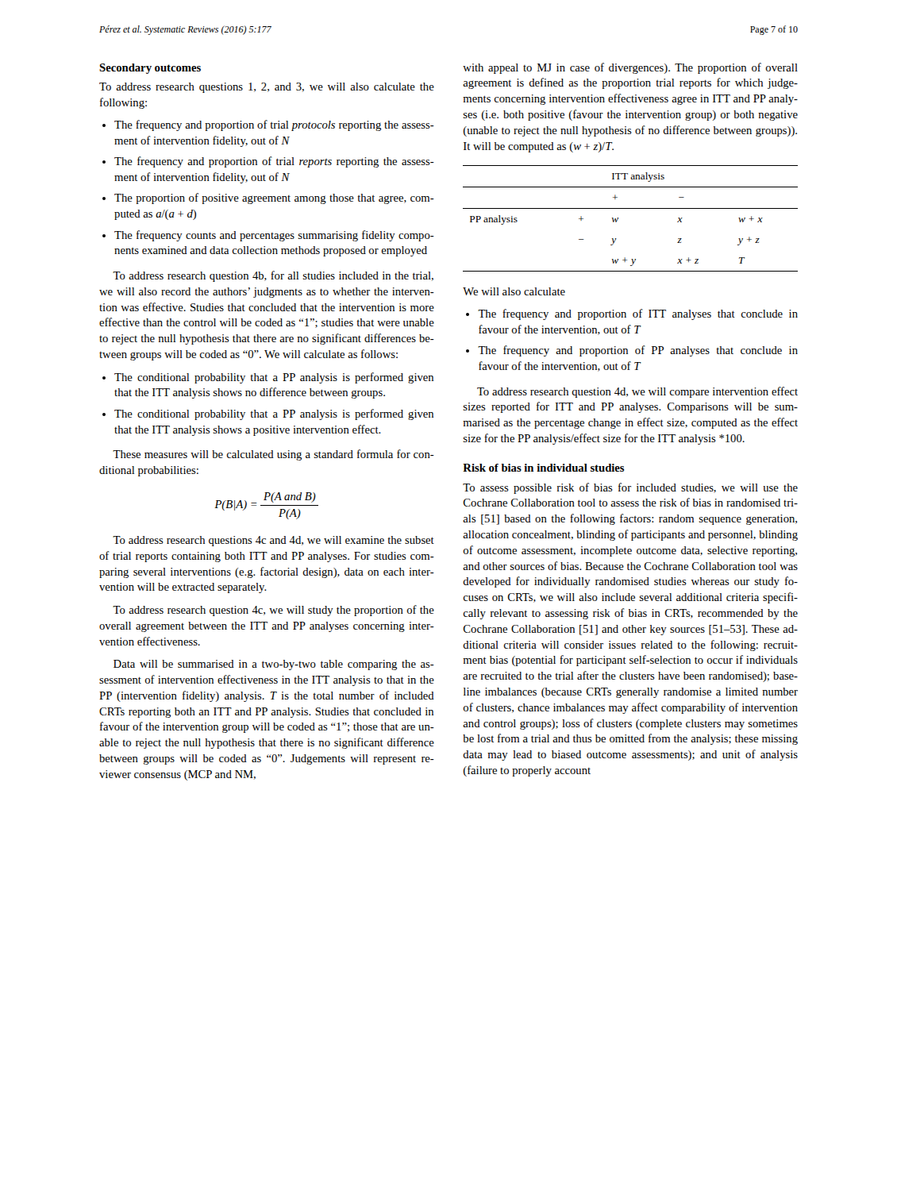Pérez et al. Systematic Reviews (2016) 5:177 Page 7 of 10
Secondary outcomes
To address research questions 1, 2, and 3, we will also calculate the following:
The frequency and proportion of trial protocols reporting the assessment of intervention fidelity, out of N
The frequency and proportion of trial reports reporting the assessment of intervention fidelity, out of N
The proportion of positive agreement among those that agree, computed as a/(a + d)
The frequency counts and percentages summarising fidelity components examined and data collection methods proposed or employed
To address research question 4b, for all studies included in the trial, we will also record the authors’ judgments as to whether the intervention was effective. Studies that concluded that the intervention is more effective than the control will be coded as “1”; studies that were unable to reject the null hypothesis that there are no significant differences between groups will be coded as “0”. We will calculate as follows:
The conditional probability that a PP analysis is performed given that the ITT analysis shows no difference between groups.
The conditional probability that a PP analysis is performed given that the ITT analysis shows a positive intervention effect.
These measures will be calculated using a standard formula for conditional probabilities:
P(B|A) = P(A and B) P(A)
To address research questions 4c and 4d, we will examine the subset of trial reports containing both ITT and PP analyses. For studies comparing several interventions (e.g. factorial design), data on each intervention will be extracted separately.
To address research question 4c, we will study the proportion of the overall agreement between the ITT and PP analyses concerning intervention effectiveness.
Data will be summarised in a two-by-two table comparing the assessment of intervention effectiveness in the ITT analysis to that in the PP (intervention fidelity) analysis. T is the total number of included CRTs reporting both an ITT and PP analysis. Studies that concluded in favour of the intervention group will be coded as “1”; those that are unable to reject the null hypothesis that there is no significant difference between groups will be coded as “0”. Judgements will represent reviewer consensus (MCP and NM,
with appeal to MJ in case of divergences). The proportion of overall agreement is defined as the proportion trial reports for which judgements concerning intervention effectiveness agree in ITT and PP analyses (i.e. both positive (favour the intervention group) or both negative (unable to reject the null hypothesis of no difference between groups)). It will be computed as (w + z)/T.
| | | ITT analysis | |
| --- | --- | --- | --- |
| | | + | − | |
| PP analysis | + | w | x | w + x |
| | − | y | z | y + z |
| | | w + y | x + z | T |
We will also calculate
The frequency and proportion of ITT analyses that conclude in favour of the intervention, out of T
The frequency and proportion of PP analyses that conclude in favour of the intervention, out of T
To address research question 4d, we will compare intervention effect sizes reported for ITT and PP analyses. Comparisons will be summarised as the percentage change in effect size, computed as the effect size for the PP analysis/effect size for the ITT analysis *100.
Risk of bias in individual studies
To assess possible risk of bias for included studies, we will use the Cochrane Collaboration tool to assess the risk of bias in randomised trials [51] based on the following factors: random sequence generation, allocation concealment, blinding of participants and personnel, blinding of outcome assessment, incomplete outcome data, selective reporting, and other sources of bias. Because the Cochrane Collaboration tool was developed for individually randomised studies whereas our study focuses on CRTs, we will also include several additional criteria specifically relevant to assessing risk of bias in CRTs, recommended by the Cochrane Collaboration [51] and other key sources [51–53]. These additional criteria will consider issues related to the following: recruitment bias (potential for participant self-selection to occur if individuals are recruited to the trial after the clusters have been randomised); baseline imbalances (because CRTs generally randomise a limited number of clusters, chance imbalances may affect comparability of intervention and control groups); loss of clusters (complete clusters may sometimes be lost from a trial and thus be omitted from the analysis; these missing data may lead to biased outcome assessments); and unit of analysis (failure to properly account